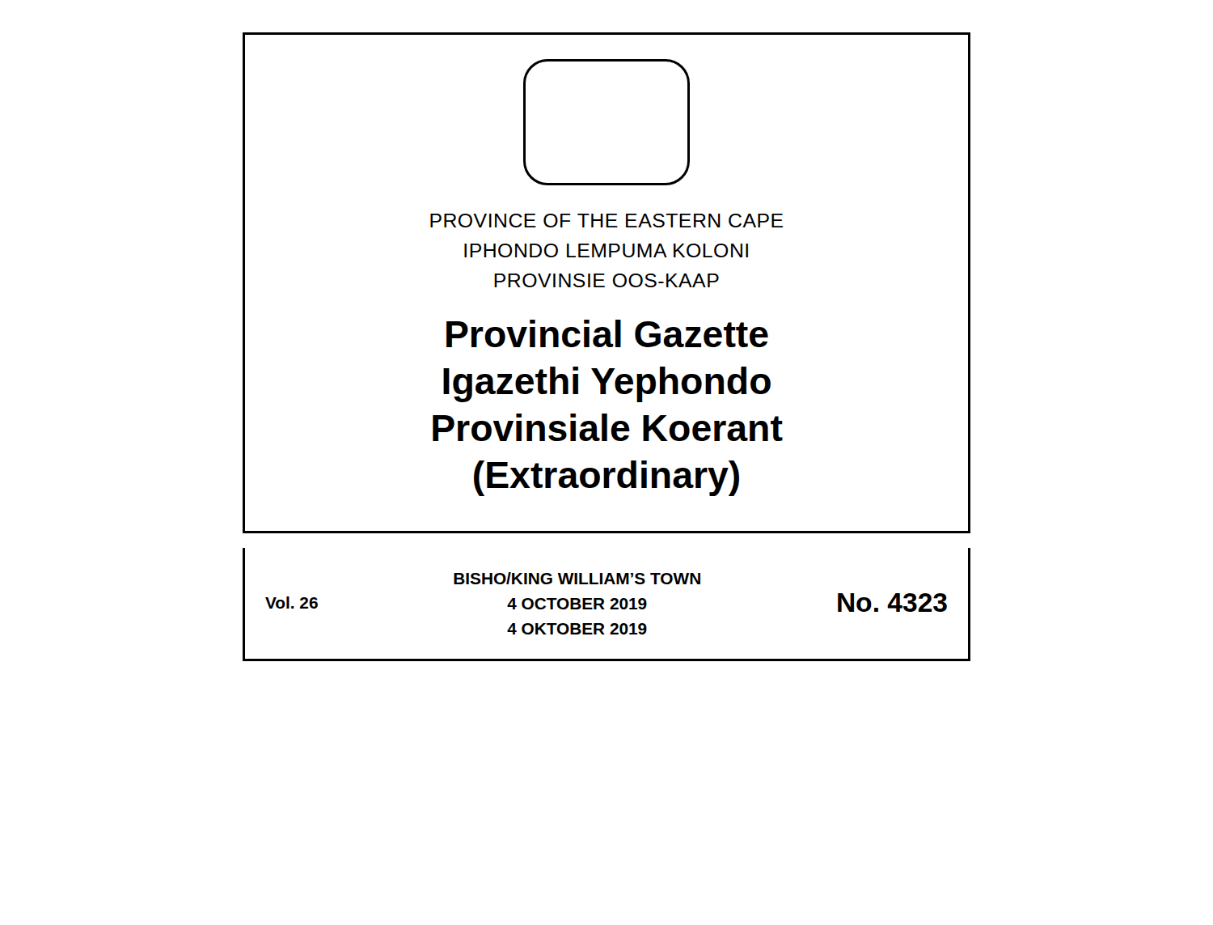PROVINCE OF THE EASTERN CAPE IPHONDO LEMPUMA KOLONI PROVINSIE OOS-KAAP
Provincial Gazette Igazethi Yephondo Provinsiale Koerant (Extraordinary)
Vol. 26
BISHO/KING WILLIAM’S TOWN 4 OCTOBER 2019 4 OKTOBER 2019
No. 4323